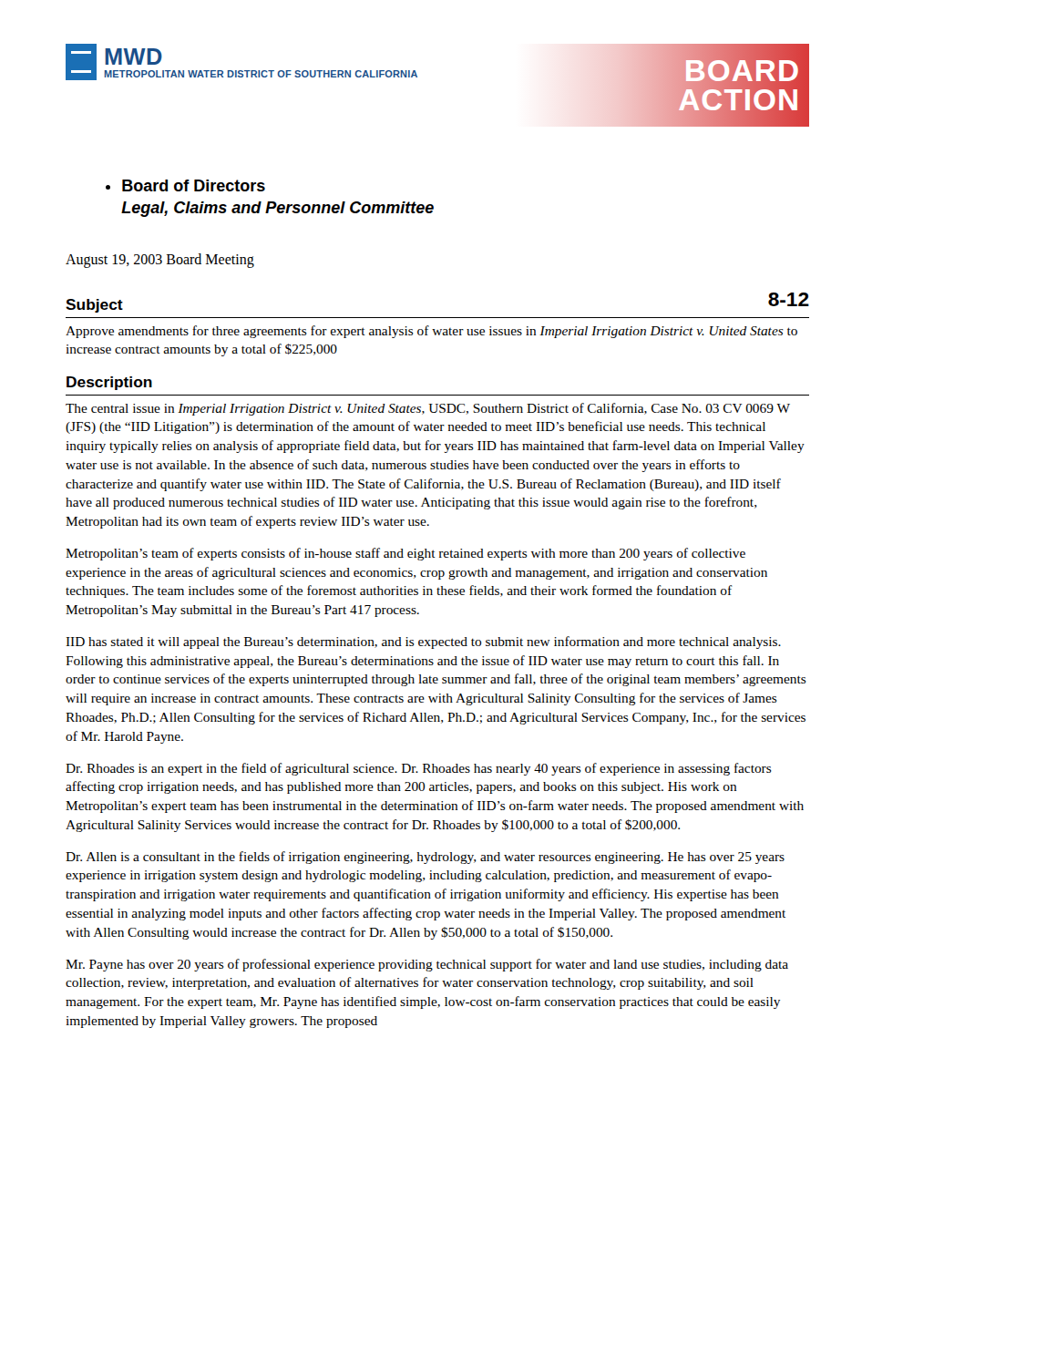MWD METROPOLITAN WATER DISTRICT OF SOUTHERN CALIFORNIA
BOARD
ACTION
Board of Directors Legal, Claims and Personnel Committee
August 19, 2003 Board Meeting
8-12
Subject
Approve amendments for three agreements for expert analysis of water use issues in Imperial Irrigation District v. United States to increase contract amounts by a total of $225,000
Description
The central issue in Imperial Irrigation District v. United States, USDC, Southern District of California, Case No. 03 CV 0069 W (JFS) (the “IID Litigation”) is determination of the amount of water needed to meet IID’s beneficial use needs. This technical inquiry typically relies on analysis of appropriate field data, but for years IID has maintained that farm-level data on Imperial Valley water use is not available. In the absence of such data, numerous studies have been conducted over the years in efforts to characterize and quantify water use within IID. The State of California, the U.S. Bureau of Reclamation (Bureau), and IID itself have all produced numerous technical studies of IID water use. Anticipating that this issue would again rise to the forefront, Metropolitan had its own team of experts review IID’s water use.
Metropolitan’s team of experts consists of in-house staff and eight retained experts with more than 200 years of collective experience in the areas of agricultural sciences and economics, crop growth and management, and irrigation and conservation techniques. The team includes some of the foremost authorities in these fields, and their work formed the foundation of Metropolitan’s May submittal in the Bureau’s Part 417 process.
IID has stated it will appeal the Bureau’s determination, and is expected to submit new information and more technical analysis. Following this administrative appeal, the Bureau’s determinations and the issue of IID water use may return to court this fall. In order to continue services of the experts uninterrupted through late summer and fall, three of the original team members’ agreements will require an increase in contract amounts. These contracts are with Agricultural Salinity Consulting for the services of James Rhoades, Ph.D.; Allen Consulting for the services of Richard Allen, Ph.D.; and Agricultural Services Company, Inc., for the services of Mr. Harold Payne.
Dr. Rhoades is an expert in the field of agricultural science. Dr. Rhoades has nearly 40 years of experience in assessing factors affecting crop irrigation needs, and has published more than 200 articles, papers, and books on this subject. His work on Metropolitan’s expert team has been instrumental in the determination of IID’s on-farm water needs. The proposed amendment with Agricultural Salinity Services would increase the contract for Dr. Rhoades by $100,000 to a total of $200,000.
Dr. Allen is a consultant in the fields of irrigation engineering, hydrology, and water resources engineering. He has over 25 years experience in irrigation system design and hydrologic modeling, including calculation, prediction, and measurement of evapo-transpiration and irrigation water requirements and quantification of irrigation uniformity and efficiency. His expertise has been essential in analyzing model inputs and other factors affecting crop water needs in the Imperial Valley. The proposed amendment with Allen Consulting would increase the contract for Dr. Allen by $50,000 to a total of $150,000.
Mr. Payne has over 20 years of professional experience providing technical support for water and land use studies, including data collection, review, interpretation, and evaluation of alternatives for water conservation technology, crop suitability, and soil management. For the expert team, Mr. Payne has identified simple, low-cost on-farm conservation practices that could be easily implemented by Imperial Valley growers. The proposed